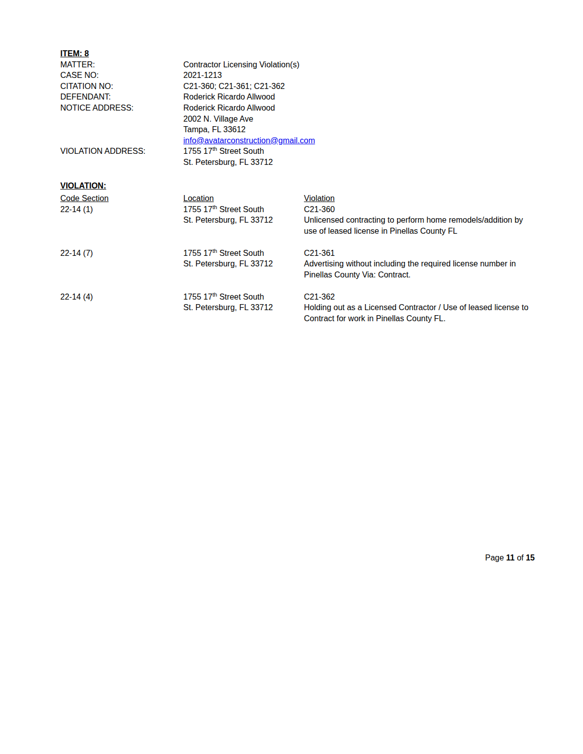ITEM: 8
| MATTER: | Contractor Licensing Violation(s) |
| CASE NO: | 2021-1213 |
| CITATION NO: | C21-360; C21-361; C21-362 |
| DEFENDANT: | Roderick Ricardo Allwood |
| NOTICE ADDRESS: | Roderick Ricardo Allwood 2002 N. Village Ave Tampa, FL 33612 info@avatarconstruction@gmail.com |
| VIOLATION ADDRESS: | 1755 17 th Street South St. Petersburg, FL 33712 |
VIOLATION:
| Code Section | Location | Violation |
| --- | --- | --- |
| 22-14 (1) | 1755 17 th Street South St. Petersburg, FL 33712 | C21-360 Unlicensed contracting to perform home remodels/addition by use of leased license in Pinellas County FL |
| 22-14 (7) | 1755 17 th Street South St. Petersburg, FL 33712 | C21-361 Advertising without including the required license number in Pinellas County Via: Contract. |
| 22-14 (4) | 1755 17 th Street South St. Petersburg, FL 33712 | C21-362 Holding out as a Licensed Contractor / Use of leased license to Contract for work in Pinellas County FL. |
Page 11 of 15